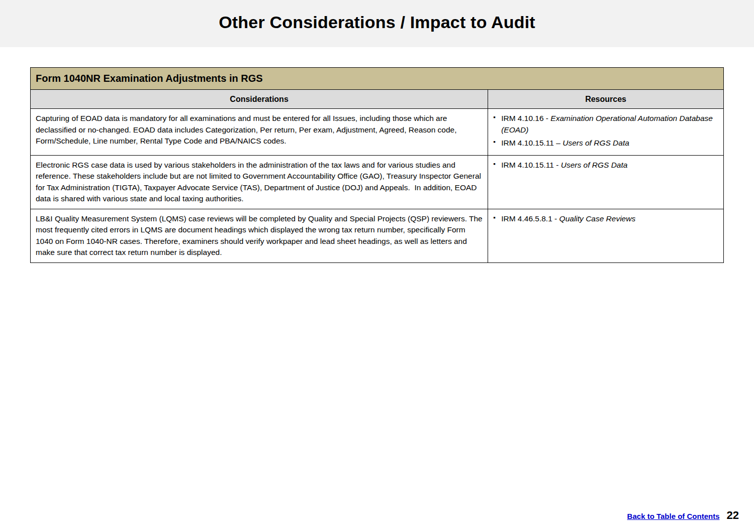Other Considerations / Impact to Audit
| Form 1040NR Examination Adjustments in RGS |
| Considerations | Resources |
| Capturing of EOAD data is mandatory for all examinations and must be entered for all Issues, including those which are declassified or no-changed. EOAD data includes Categorization, Per return, Per exam, Adjustment, Agreed, Reason code, Form/Schedule, Line number, Rental Type Code and PBA/NAICS codes. | IRM 4.10.16 - Examination Operational Automation Database (EOAD) IRM 4.10.15.11 – Users of RGS Data |
| Electronic RGS case data is used by various stakeholders in the administration of the tax laws and for various studies and reference. These stakeholders include but are not limited to Government Accountability Office (GAO), Treasury Inspector General for Tax Administration (TIGTA), Taxpayer Advocate Service (TAS), Department of Justice (DOJ) and Appeals. In addition, EOAD data is shared with various state and local taxing authorities. | IRM 4.10.15.11 - Users of RGS Data |
| LB&I Quality Measurement System (LQMS) case reviews will be completed by Quality and Special Projects (QSP) reviewers. The most frequently cited errors in LQMS are document headings which displayed the wrong tax return number, specifically Form 1040 on Form 1040-NR cases. Therefore, examiners should verify workpaper and lead sheet headings, as well as letters and make sure that correct tax return number is displayed. | IRM 4.46.5.8.1 - Quality Case Reviews |
Back to Table of Contents 22